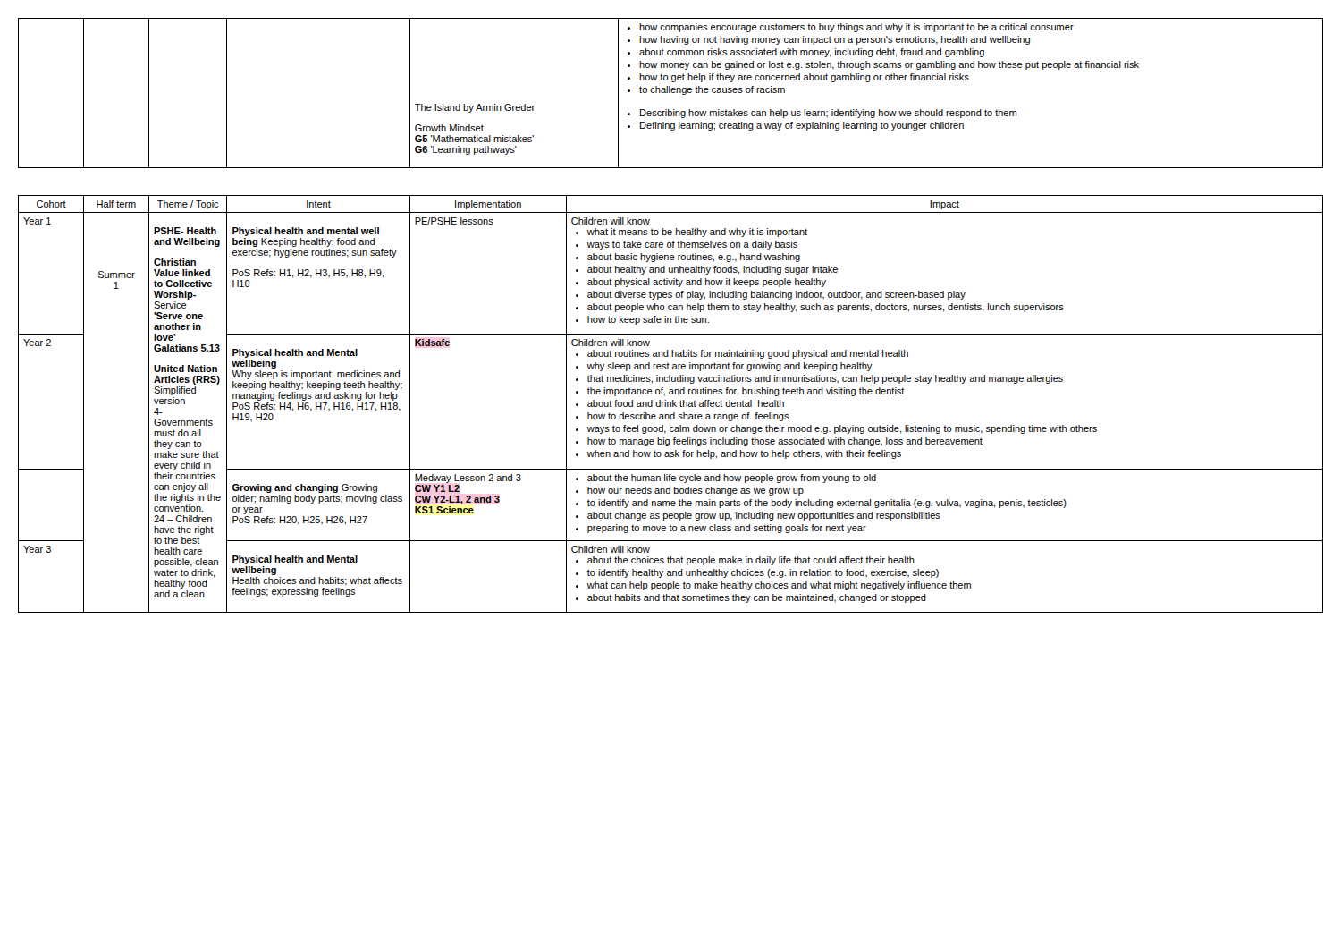| | | | | The Island by Armin Greder Growth Mindset G5 'Mathematical mistakes' G6 'Learning pathways' | how companies encourage customers to buy things and why it is important to be a critical consumer how having or not having money can impact on a person's emotions, health and wellbeing about common risks associated with money, including debt, fraud and gambling how money can be gained or lost e.g. stolen, through scams or gambling and how these put people at financial risk how to get help if they are concerned about gambling or other financial risks to challenge the causes of racism Describing how mistakes can help us learn; identifying how we should respond to them Defining learning; creating a way of explaining learning to younger children |
| Cohort | Half term | Theme / Topic | Intent | Implementation | Impact |
| --- | --- | --- | --- | --- | --- |
| Year 1 | Summer 1 | PSHE- Health and Wellbeing Christian Value linked to Collective Worship- Service 'Serve one another in love' Galatians 5.13 United Nation Articles (RRS) Simplified version 4- Governments must do all they can to make sure that every child in their countries can enjoy all the rights in the convention. 24 – Children have the right to the best health care possible, clean water to drink, healthy food and a clean | Physical health and mental well being Keeping healthy; food and exercise; hygiene routines; sun safety PoS Refs: H1, H2, H3, H5, H8, H9, H10 | PE/PSHE lessons | Children will know what it means to be healthy and why it is important ways to take care of themselves on a daily basis about basic hygiene routines, e.g., hand washing about healthy and unhealthy foods, including sugar intake about physical activity and how it keeps people healthy about diverse types of play, including balancing indoor, outdoor, and screen-based play about people who can help them to stay healthy, such as parents, doctors, nurses, dentists, lunch supervisors how to keep safe in the sun. |
| Year 2 | Physical health and Mental wellbeing Why sleep is important; medicines and keeping healthy; keeping teeth healthy; managing feelings and asking for help PoS Refs: H4, H6, H7, H16, H17, H18, H19, H20 | Kidsafe | Children will know about routines and habits for maintaining good physical and mental health why sleep and rest are important for growing and keeping healthy that medicines, including vaccinations and immunisations, can help people stay healthy and manage allergies the importance of, and routines for, brushing teeth and visiting the dentist about food and drink that affect dental health how to describe and share a range of feelings ways to feel good, calm down or change their mood e.g. playing outside, listening to music, spending time with others how to manage big feelings including those associated with change, loss and bereavement when and how to ask for help, and how to help others, with their feelings |
| | Growing and changing Growing older; naming body parts; moving class or year PoS Refs: H20, H25, H26, H27 | Medway Lesson 2 and 3 CW Y1 L2 CW Y2-L1, 2 and 3 KS1 Science | about the human life cycle and how people grow from young to old how our needs and bodies change as we grow up to identify and name the main parts of the body including external genitalia (e.g. vulva, vagina, penis, testicles) about change as people grow up, including new opportunities and responsibilities preparing to move to a new class and setting goals for next year |
| Year 3 | Physical health and Mental wellbeing Health choices and habits; what affects feelings; expressing feelings | | Children will know about the choices that people make in daily life that could affect their health to identify healthy and unhealthy choices (e.g. in relation to food, exercise, sleep) what can help people to make healthy choices and what might negatively influence them about habits and that sometimes they can be maintained, changed or stopped |